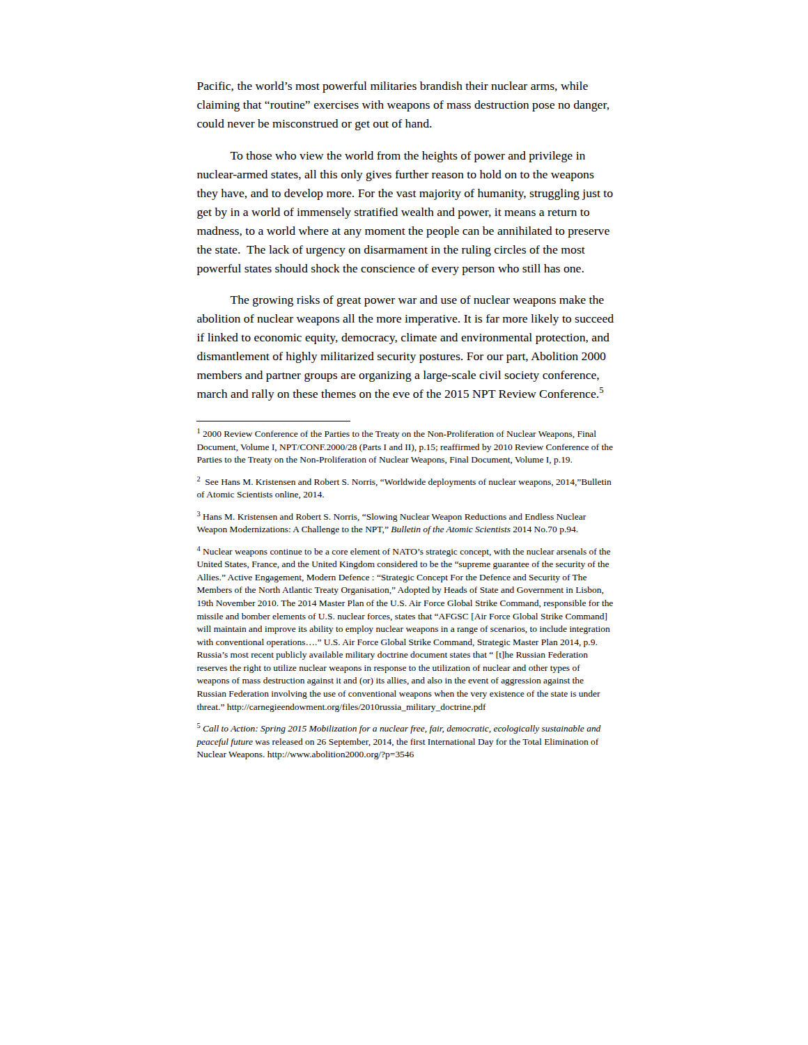Pacific, the world’s most powerful militaries brandish their nuclear arms, while claiming that “routine” exercises with weapons of mass destruction pose no danger, could never be misconstrued or get out of hand.
To those who view the world from the heights of power and privilege in nuclear-armed states, all this only gives further reason to hold on to the weapons they have, and to develop more. For the vast majority of humanity, struggling just to get by in a world of immensely stratified wealth and power, it means a return to madness, to a world where at any moment the people can be annihilated to preserve the state. The lack of urgency on disarmament in the ruling circles of the most powerful states should shock the conscience of every person who still has one.
The growing risks of great power war and use of nuclear weapons make the abolition of nuclear weapons all the more imperative. It is far more likely to succeed if linked to economic equity, democracy, climate and environmental protection, and dismantlement of highly militarized security postures. For our part, Abolition 2000 members and partner groups are organizing a large-scale civil society conference, march and rally on these themes on the eve of the 2015 NPT Review Conference.5
1 2000 Review Conference of the Parties to the Treaty on the Non-Proliferation of Nuclear Weapons, Final Document, Volume I, NPT/CONF.2000/28 (Parts I and II), p.15; reaffirmed by 2010 Review Conference of the Parties to the Treaty on the Non-Proliferation of Nuclear Weapons, Final Document, Volume I, p.19.
2 See Hans M. Kristensen and Robert S. Norris, “Worldwide deployments of nuclear weapons, 2014,”Bulletin of Atomic Scientists online, 2014.
3 Hans M. Kristensen and Robert S. Norris, “Slowing Nuclear Weapon Reductions and Endless Nuclear Weapon Modernizations: A Challenge to the NPT,” Bulletin of the Atomic Scientists 2014 No.70 p.94.
4 Nuclear weapons continue to be a core element of NATO’s strategic concept, with the nuclear arsenals of the United States, France, and the United Kingdom considered to be the “supreme guarantee of the security of the Allies.” Active Engagement, Modern Defence : “Strategic Concept For the Defence and Security of The Members of the North Atlantic Treaty Organisation,” Adopted by Heads of State and Government in Lisbon, 19th November 2010. The 2014 Master Plan of the U.S. Air Force Global Strike Command, responsible for the missile and bomber elements of U.S. nuclear forces, states that “AFGSC [Air Force Global Strike Command] will maintain and improve its ability to employ nuclear weapons in a range of scenarios, to include integration with conventional operations….” U.S. Air Force Global Strike Command, Strategic Master Plan 2014, p.9. Russia’s most recent publicly available military doctrine document states that “ [t]he Russian Federation reserves the right to utilize nuclear weapons in response to the utilization of nuclear and other types of weapons of mass destruction against it and (or) its allies, and also in the event of aggression against the Russian Federation involving the use of conventional weapons when the very existence of the state is under threat.” http://carnegieendowment.org/files/2010russia_military_doctrine.pdf
5 Call to Action: Spring 2015 Mobilization for a nuclear free, fair, democratic, ecologically sustainable and peaceful future was released on 26 September, 2014, the first International Day for the Total Elimination of Nuclear Weapons. http://www.abolition2000.org/?p=3546